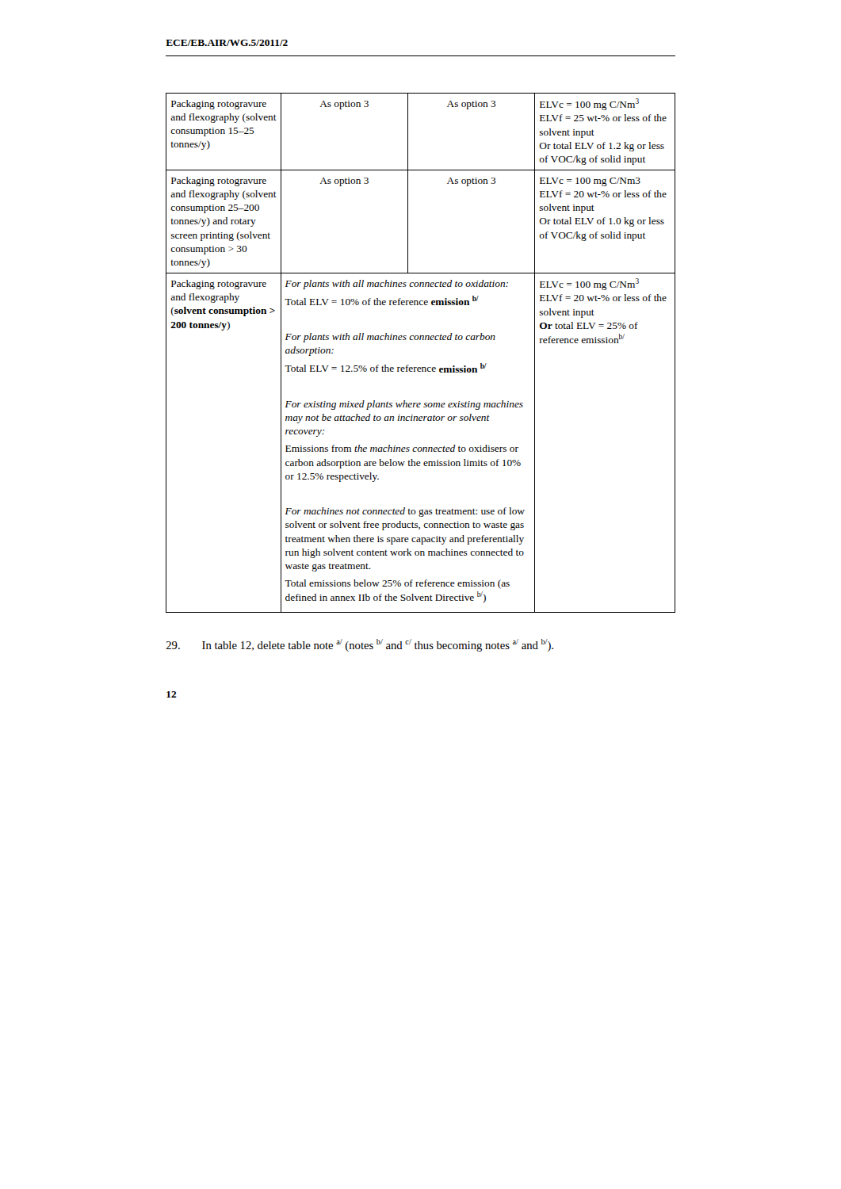ECE/EB.AIR/WG.5/2011/2
| Packaging rotogravure and flexography (solvent consumption 15–25 tonnes/y) | As option 3 | As option 3 | ELVc = 100 mg C/Nm 3 ELVf = 25 wt-% or less of the solvent input Or total ELV of 1.2 kg or less of VOC/kg of solid input |
| Packaging rotogravure and flexography (solvent consumption 25–200 tonnes/y) and rotary screen printing (solvent consumption > 30 tonnes/y) | As option 3 | As option 3 | ELVc = 100 mg C/Nm3 ELVf = 20 wt-% or less of the solvent input Or total ELV of 1.0 kg or less of VOC/kg of solid input |
| Packaging rotogravure and flexography ( solvent consumption > 200 tonnes/y ) | For plants with all machines connected to oxidation: Total ELV = 10% of the reference emission b/ For plants with all machines connected to carbon adsorption: Total ELV = 12.5% of the reference emission b/ For existing mixed plants where some existing machines may not be attached to an incinerator or solvent recovery: Emissions from the machines connected to oxidisers or carbon adsorption are below the emission limits of 10% or 12.5% respectively. For machines not connected to gas treatment: use of low solvent or solvent free products, connection to waste gas treatment when there is spare capacity and preferentially run high solvent content work on machines connected to waste gas treatment. Total emissions below 25% of reference emission (as defined in annex IIb of the Solvent Directive b/ ) | ELVc = 100 mg C/Nm 3 ELVf = 20 wt-% or less of the solvent input Or total ELV = 25% of reference emission b/ |
29. In table 12, delete table note a/ (notes b/ and c/ thus becoming notes a/ and b/).
12